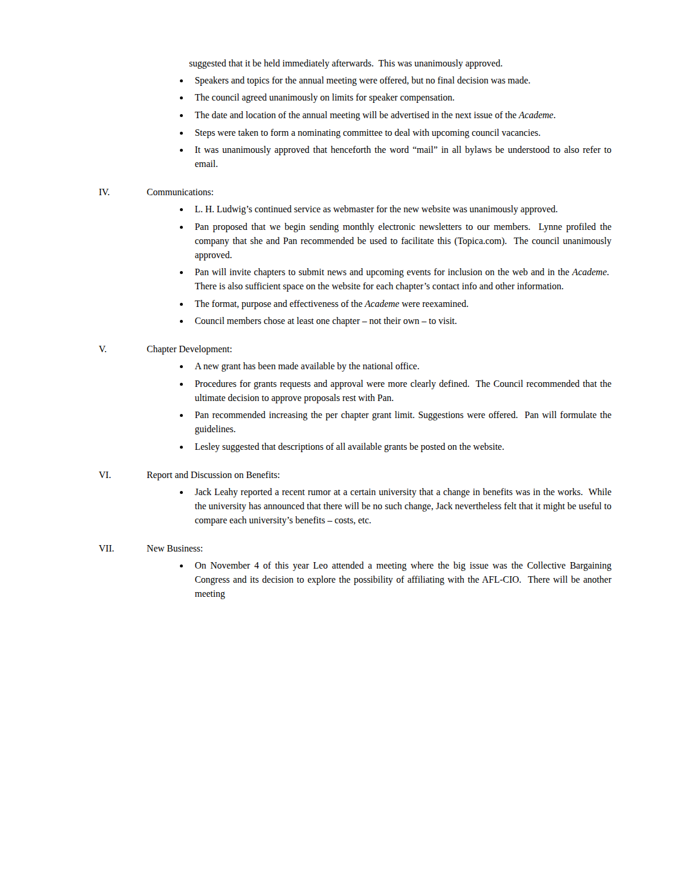suggested that it be held immediately afterwards. This was unanimously approved.
Speakers and topics for the annual meeting were offered, but no final decision was made.
The council agreed unanimously on limits for speaker compensation.
The date and location of the annual meeting will be advertised in the next issue of the Academe.
Steps were taken to form a nominating committee to deal with upcoming council vacancies.
It was unanimously approved that henceforth the word “mail” in all bylaws be understood to also refer to email.
IV. Communications:
L. H. Ludwig’s continued service as webmaster for the new website was unanimously approved.
Pan proposed that we begin sending monthly electronic newsletters to our members. Lynne profiled the company that she and Pan recommended be used to facilitate this (Topica.com). The council unanimously approved.
Pan will invite chapters to submit news and upcoming events for inclusion on the web and in the Academe. There is also sufficient space on the website for each chapter’s contact info and other information.
The format, purpose and effectiveness of the Academe were reexamined.
Council members chose at least one chapter – not their own – to visit.
V. Chapter Development:
A new grant has been made available by the national office.
Procedures for grants requests and approval were more clearly defined. The Council recommended that the ultimate decision to approve proposals rest with Pan.
Pan recommended increasing the per chapter grant limit. Suggestions were offered. Pan will formulate the guidelines.
Lesley suggested that descriptions of all available grants be posted on the website.
VI. Report and Discussion on Benefits:
Jack Leahy reported a recent rumor at a certain university that a change in benefits was in the works. While the university has announced that there will be no such change, Jack nevertheless felt that it might be useful to compare each university’s benefits – costs, etc.
VII. New Business:
On November 4 of this year Leo attended a meeting where the big issue was the Collective Bargaining Congress and its decision to explore the possibility of affiliating with the AFL-CIO. There will be another meeting